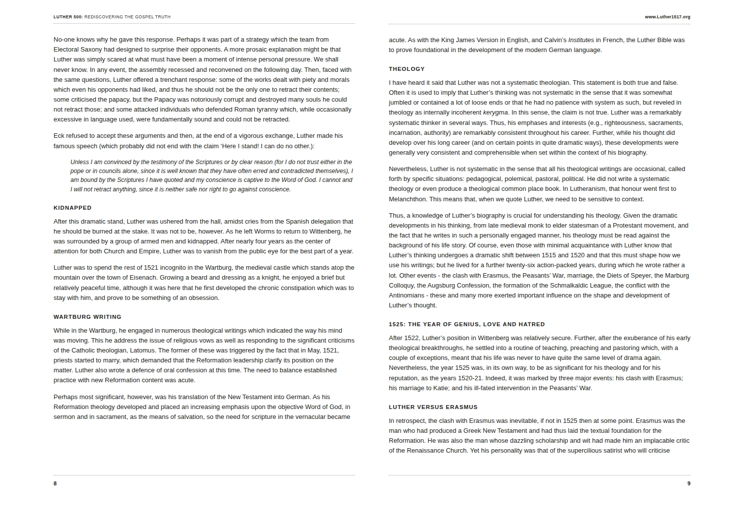LUTHER 500: REDISCOVERING THE GOSPEL TRUTH
No-one knows why he gave this response. Perhaps it was part of a strategy which the team from Electoral Saxony had designed to surprise their opponents. A more prosaic explanation might be that Luther was simply scared at what must have been a moment of intense personal pressure. We shall never know. In any event, the assembly recessed and reconvened on the following day. Then, faced with the same questions, Luther offered a trenchant response: some of the works dealt with piety and morals which even his opponents had liked, and thus he should not be the only one to retract their contents; some criticised the papacy, but the Papacy was notoriously corrupt and destroyed many souls he could not retract those; and some attacked individuals who defended Roman tyranny which, while occasionally excessive in language used, were fundamentally sound and could not be retracted.
Eck refused to accept these arguments and then, at the end of a vigorous exchange, Luther made his famous speech (which probably did not end with the claim ‘Here I stand! I can do no other.):
Unless I am convinced by the testimony of the Scriptures or by clear reason (for I do not trust either in the pope or in councils alone, since it is well known that they have often erred and contradicted themselves), I am bound by the Scriptures I have quoted and my conscience is captive to the Word of God. I cannot and I will not retract anything, since it is neither safe nor right to go against conscience.
Kidnapped
After this dramatic stand, Luther was ushered from the hall, amidst cries from the Spanish delegation that he should be burned at the stake. It was not to be, however. As he left Worms to return to Wittenberg, he was surrounded by a group of armed men and kidnapped. After nearly four years as the center of attention for both Church and Empire, Luther was to vanish from the public eye for the best part of a year.
Luther was to spend the rest of 1521 incognito in the Wartburg, the medieval castle which stands atop the mountain over the town of Eisenach. Growing a beard and dressing as a knight, he enjoyed a brief but relatively peaceful time, although it was here that he first developed the chronic constipation which was to stay with him, and prove to be something of an obsession.
Wartburg Writing
While in the Wartburg, he engaged in numerous theological writings which indicated the way his mind was moving. This he address the issue of religious vows as well as responding to the significant criticisms of the Catholic theologian, Latomus. The former of these was triggered by the fact that in May, 1521, priests started to marry, which demanded that the Reformation leadership clarify its position on the matter. Luther also wrote a defence of oral confession at this time. The need to balance established practice with new Reformation content was acute.
Perhaps most significant, however, was his translation of the New Testament into German. As his Reformation theology developed and placed an increasing emphasis upon the objective Word of God, in sermon and in sacrament, as the means of salvation, so the need for scripture in the vernacular became
8
www.Luther1517.org
acute. As with the King James Version in English, and Calvin’s Institutes in French, the Luther Bible was to prove foundational in the development of the modern German language.
Theology
I have heard it said that Luther was not a systematic theologian. This statement is both true and false. Often it is used to imply that Luther’s thinking was not systematic in the sense that it was somewhat jumbled or contained a lot of loose ends or that he had no patience with system as such, but reveled in theology as internally incoherent kerygma. In this sense, the claim is not true. Luther was a remarkably systematic thinker in several ways. Thus, his emphases and interests (e.g., righteousness, sacraments, incarnation, authority) are remarkably consistent throughout his career. Further, while his thought did develop over his long career (and on certain points in quite dramatic ways), these developments were generally very consistent and comprehensible when set within the context of his biography.
Nevertheless, Luther is not systematic in the sense that all his theological writings are occasional, called forth by specific situations: pedagogical, polemical, pastoral, political. He did not write a systematic theology or even produce a theological common place book. In Lutheranism, that honour went first to Melanchthon. This means that, when we quote Luther, we need to be sensitive to context.
Thus, a knowledge of Luther’s biography is crucial for understanding his theology. Given the dramatic developments in his thinking, from late medieval monk to elder statesman of a Protestant movement, and the fact that he writes in such a personally engaged manner, his theology must be read against the background of his life story. Of course, even those with minimal acquaintance with Luther know that Luther’s thinking undergoes a dramatic shift between 1515 and 1520 and that this must shape how we use his writings; but he lived for a further twenty-six action-packed years, during which he wrote rather a lot. Other events - the clash with Erasmus, the Peasants’ War, marriage, the Diets of Speyer, the Marburg Colloquy, the Augsburg Confession, the formation of the Schmalkaldic League, the conflict with the Antinomians - these and many more exerted important influence on the shape and development of Luther’s thought.
1525: The Year of Genius, Love and Hatred
After 1522, Luther’s position in Wittenberg was relatively secure. Further, after the exuberance of his early theological breakthroughs, he settled into a routine of teaching, preaching and pastoring which, with a couple of exceptions, meant that his life was never to have quite the same level of drama again. Nevertheless, the year 1525 was, in its own way, to be as significant for his theology and for his reputation, as the years 1520-21. Indeed, it was marked by three major events: his clash with Erasmus; his marriage to Katie; and his ill-fated intervention in the Peasants’ War.
Luther versus Erasmus
In retrospect, the clash with Erasmus was inevitable, if not in 1525 then at some point. Erasmus was the man who had produced a Greek New Testament and had thus laid the textual foundation for the Reformation. He was also the man whose dazzling scholarship and wit had made him an implacable critic of the Renaissance Church. Yet his personality was that of the supercilious satirist who will criticise
9